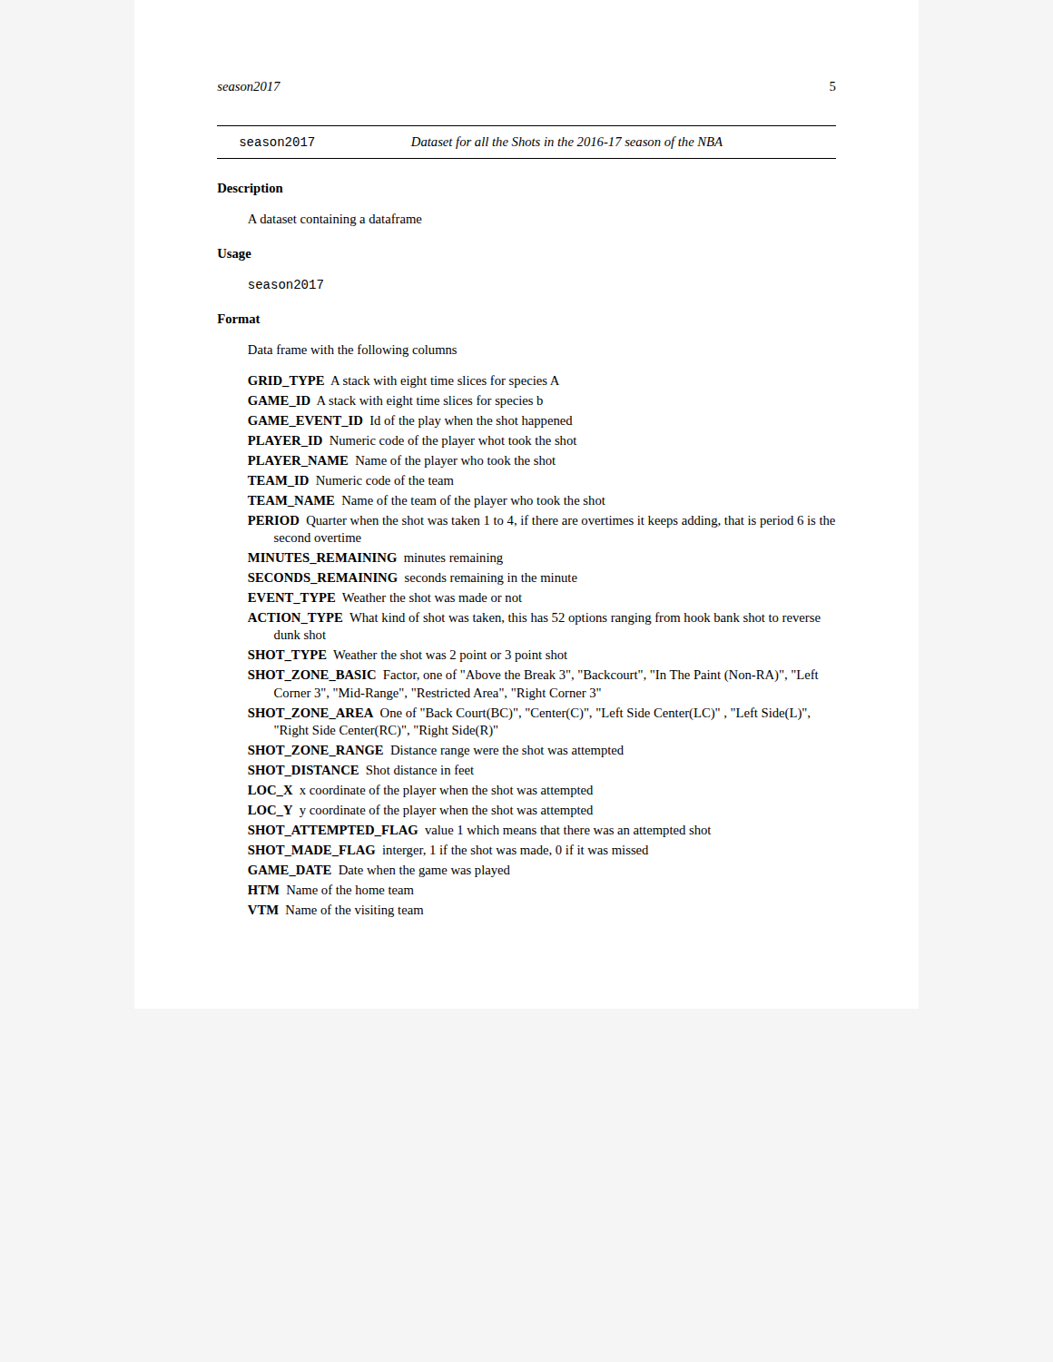season2017 5
| season2017 | Dataset for all the Shots in the 2016-17 season of the NBA |
Description
A dataset containing a dataframe
Usage
season2017
Format
Data frame with the following columns
GRID_TYPE A stack with eight time slices for species A
GAME_ID A stack with eight time slices for species b
GAME_EVENT_ID Id of the play when the shot happened
PLAYER_ID Numeric code of the player whot took the shot
PLAYER_NAME Name of the player who took the shot
TEAM_ID Numeric code of the team
TEAM_NAME Name of the team of the player who took the shot
PERIOD Quarter when the shot was taken 1 to 4, if there are overtimes it keeps adding, that is period 6 is the second overtime
MINUTES_REMAINING minutes remaining
SECONDS_REMAINING seconds remaining in the minute
EVENT_TYPE Weather the shot was made or not
ACTION_TYPE What kind of shot was taken, this has 52 options ranging from hook bank shot to reverse dunk shot
SHOT_TYPE Weather the shot was 2 point or 3 point shot
SHOT_ZONE_BASIC Factor, one of "Above the Break 3", "Backcourt", "In The Paint (Non-RA)", "Left Corner 3", "Mid-Range", "Restricted Area", "Right Corner 3"
SHOT_ZONE_AREA One of "Back Court(BC)", "Center(C)", "Left Side Center(LC)" , "Left Side(L)", "Right Side Center(RC)", "Right Side(R)"
SHOT_ZONE_RANGE Distance range were the shot was attempted
SHOT_DISTANCE Shot distance in feet
LOC_X x coordinate of the player when the shot was attempted
LOC_Y y coordinate of the player when the shot was attempted
SHOT_ATTEMPTED_FLAG value 1 which means that there was an attempted shot
SHOT_MADE_FLAG interger, 1 if the shot was made, 0 if it was missed
GAME_DATE Date when the game was played
HTM Name of the home team
VTM Name of the visiting team